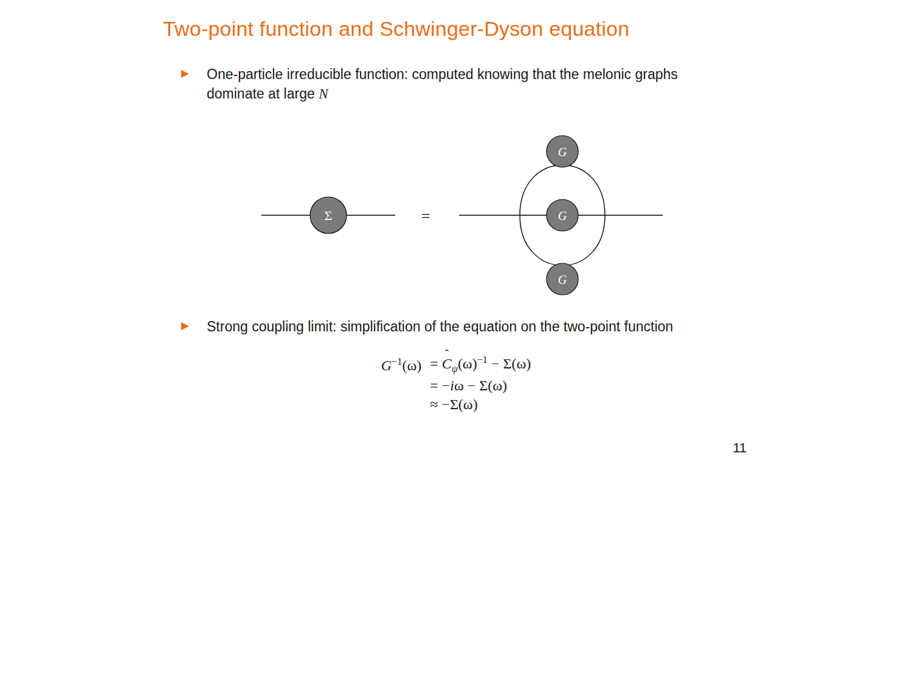Two-point function and Schwinger-Dyson equation
One-particle irreducible function: computed knowing that the melonic graphs dominate at large N
Σ = G G G
Strong coupling limit: simplification of the equation on the two-point function
| G −1 (ω) | = ̂ C ψ (ω) −1 − Σ(ω) |
| | = − i ω − Σ(ω) |
| | ≈ −Σ(ω) |
11